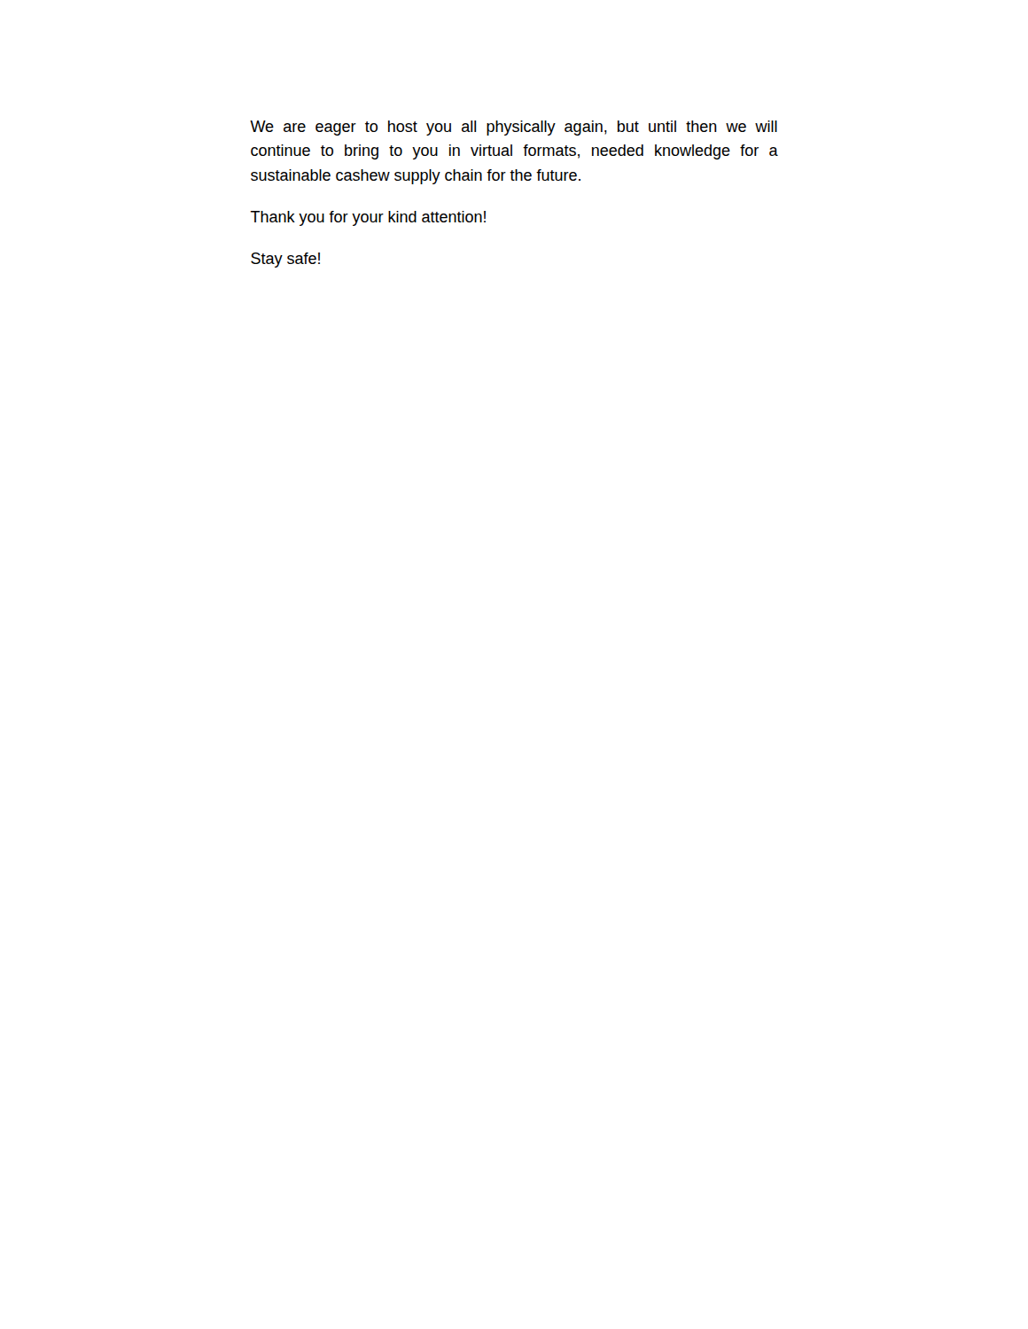We are eager to host you all physically again, but until then we will continue to bring to you in virtual formats, needed knowledge for a sustainable cashew supply chain for the future.
Thank you for your kind attention!
Stay safe!